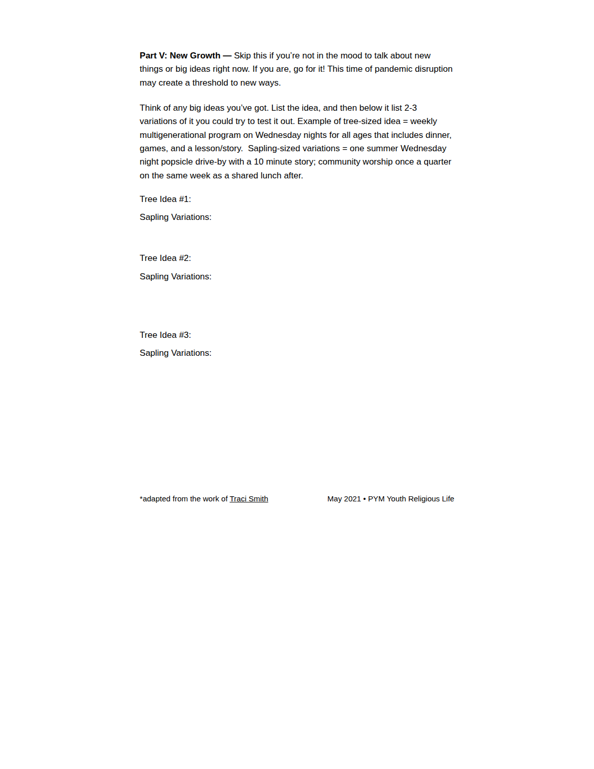Part V: New Growth — Skip this if you’re not in the mood to talk about new things or big ideas right now. If you are, go for it! This time of pandemic disruption may create a threshold to new ways.
Think of any big ideas you’ve got. List the idea, and then below it list 2-3 variations of it you could try to test it out. Example of tree-sized idea = weekly multigenerational program on Wednesday nights for all ages that includes dinner, games, and a lesson/story. Sapling-sized variations = one summer Wednesday night popsicle drive-by with a 10 minute story; community worship once a quarter on the same week as a shared lunch after.
Tree Idea #1:
Sapling Variations:
Tree Idea #2:
Sapling Variations:
Tree Idea #3:
Sapling Variations:
*adapted from the work of Traci Smith May 2021 • PYM Youth Religious Life